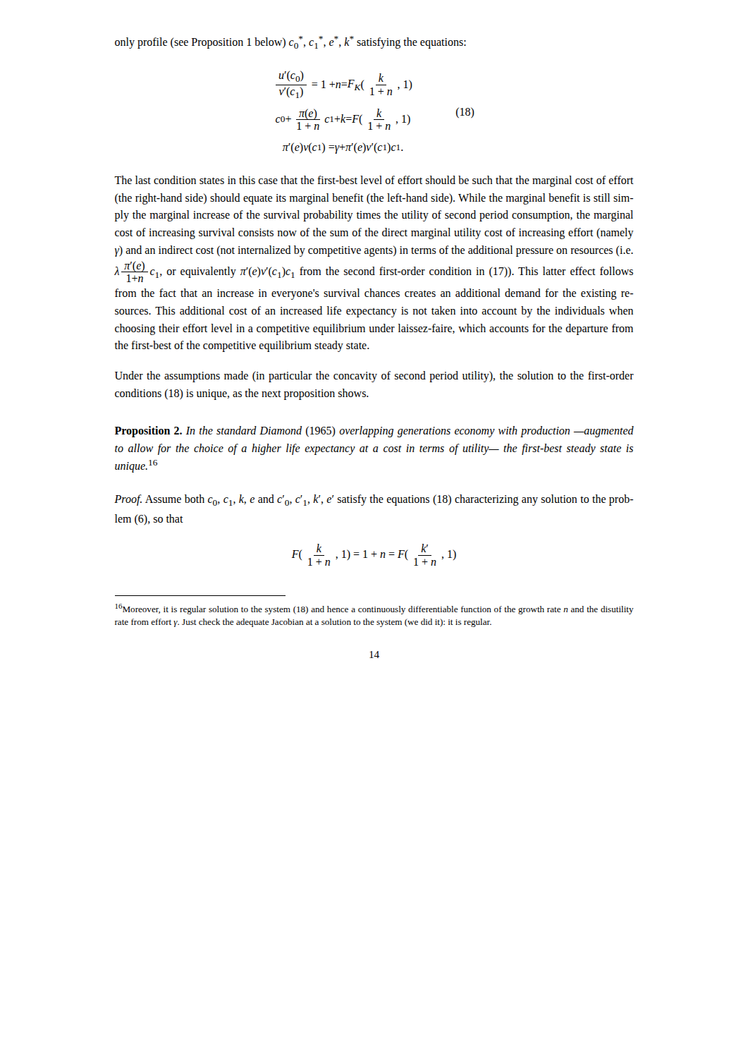only profile (see Proposition 1 below) c0*, c1*, e*, k* satisfying the equations:
u′(c0) v′(c1) = 1 + n =FK(k 1 + n, 1)
c0 + π(e) 1 + n c1 + k =F(k 1 + n, 1)
π′(e)v(c1) = γ+π′(e)v′(c1)c1.
(18)
The last condition states in this case that the first-best level of effort should be such that the marginal cost of effort (the right-hand side) should equate its marginal benefit (the left-hand side). While the marginal benefit is still simply the marginal increase of the survival probability times the utility of second period consumption, the marginal cost of increasing survival consists now of the sum of the direct marginal utility cost of increasing effort (namely γ) and an indirect cost (not internalized by competitive agents) in terms of the additional pressure on resources (i.e. λπ′(e) 1+n c1, or equivalently π′(e)v′(c1)c1 from the second first-order condition in (17)). This latter effect follows from the fact that an increase in everyone's survival chances creates an additional demand for the existing resources. This additional cost of an increased life expectancy is not taken into account by the individuals when choosing their effort level in a competitive equilibrium under laissez-faire, which accounts for the departure from the first-best of the competitive equilibrium steady state.
Under the assumptions made (in particular the concavity of second period utility), the solution to the first-order conditions (18) is unique, as the next proposition shows.
Proposition 2. In the standard Diamond (1965) overlapping generations economy with production —augmented to allow for the choice of a higher life expectancy at a cost in terms of utility— the first-best steady state is unique.16
Proof. Assume both c0, c1, k, e and c′0, c′1, k′, e′ satisfy the equations (18) characterizing any solution to the problem (6), so that
F(k 1 + n, 1) = 1 + n = F(k′1 + n, 1)
16Moreover, it is regular solution to the system (18) and hence a continuously differentiable function of the growth rate n and the disutility rate from effort γ. Just check the adequate Jacobian at a solution to the system (we did it): it is regular.
14